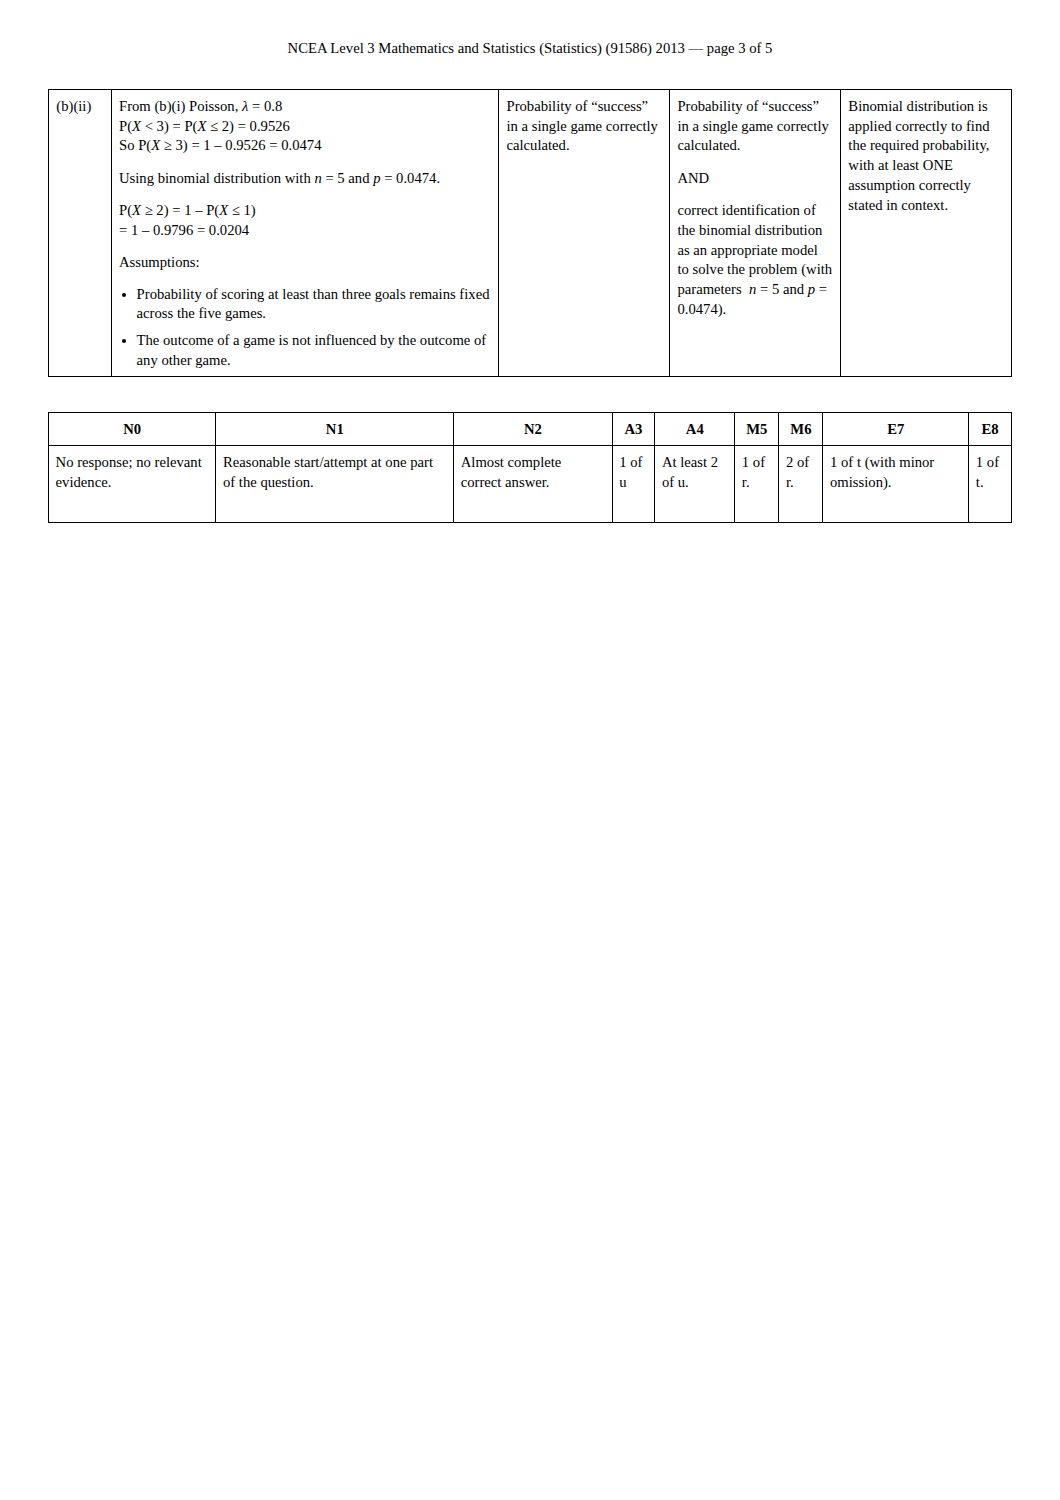NCEA Level 3 Mathematics and Statistics (Statistics) (91586) 2013 — page 3 of 5
| (b)(ii) | From (b)(i) Poisson, λ = 0.8 P( X < 3) = P( X ≤ 2) = 0.9526 So P( X ≥ 3) = 1 – 0.9526 = 0.0474 Using binomial distribution with n = 5 and p = 0.0474. P( X ≥ 2) = 1 – P( X ≤ 1) = 1 – 0.9796 = 0.0204 Assumptions: Probability of scoring at least than three goals remains fixed across the five games. The outcome of a game is not influenced by the outcome of any other game. | Probability of “success” in a single game correctly calculated. | Probability of “success” in a single game correctly calculated. AND correct identification of the binomial distribution as an appropriate model to solve the problem (with parameters n = 5 and p = 0.0474). | Binomial distribution is applied correctly to find the required probability, with at least ONE assumption correctly stated in context. |
| N0 | N1 | N2 | A3 | A4 | M5 | M6 | E7 | E8 |
| --- | --- | --- | --- | --- | --- | --- | --- | --- |
| No response; no relevant evidence. | Reasonable start/attempt at one part of the question. | Almost complete correct answer. | 1 of u | At least 2 of u. | 1 of r. | 2 of r. | 1 of t (with minor omission). | 1 of t. |